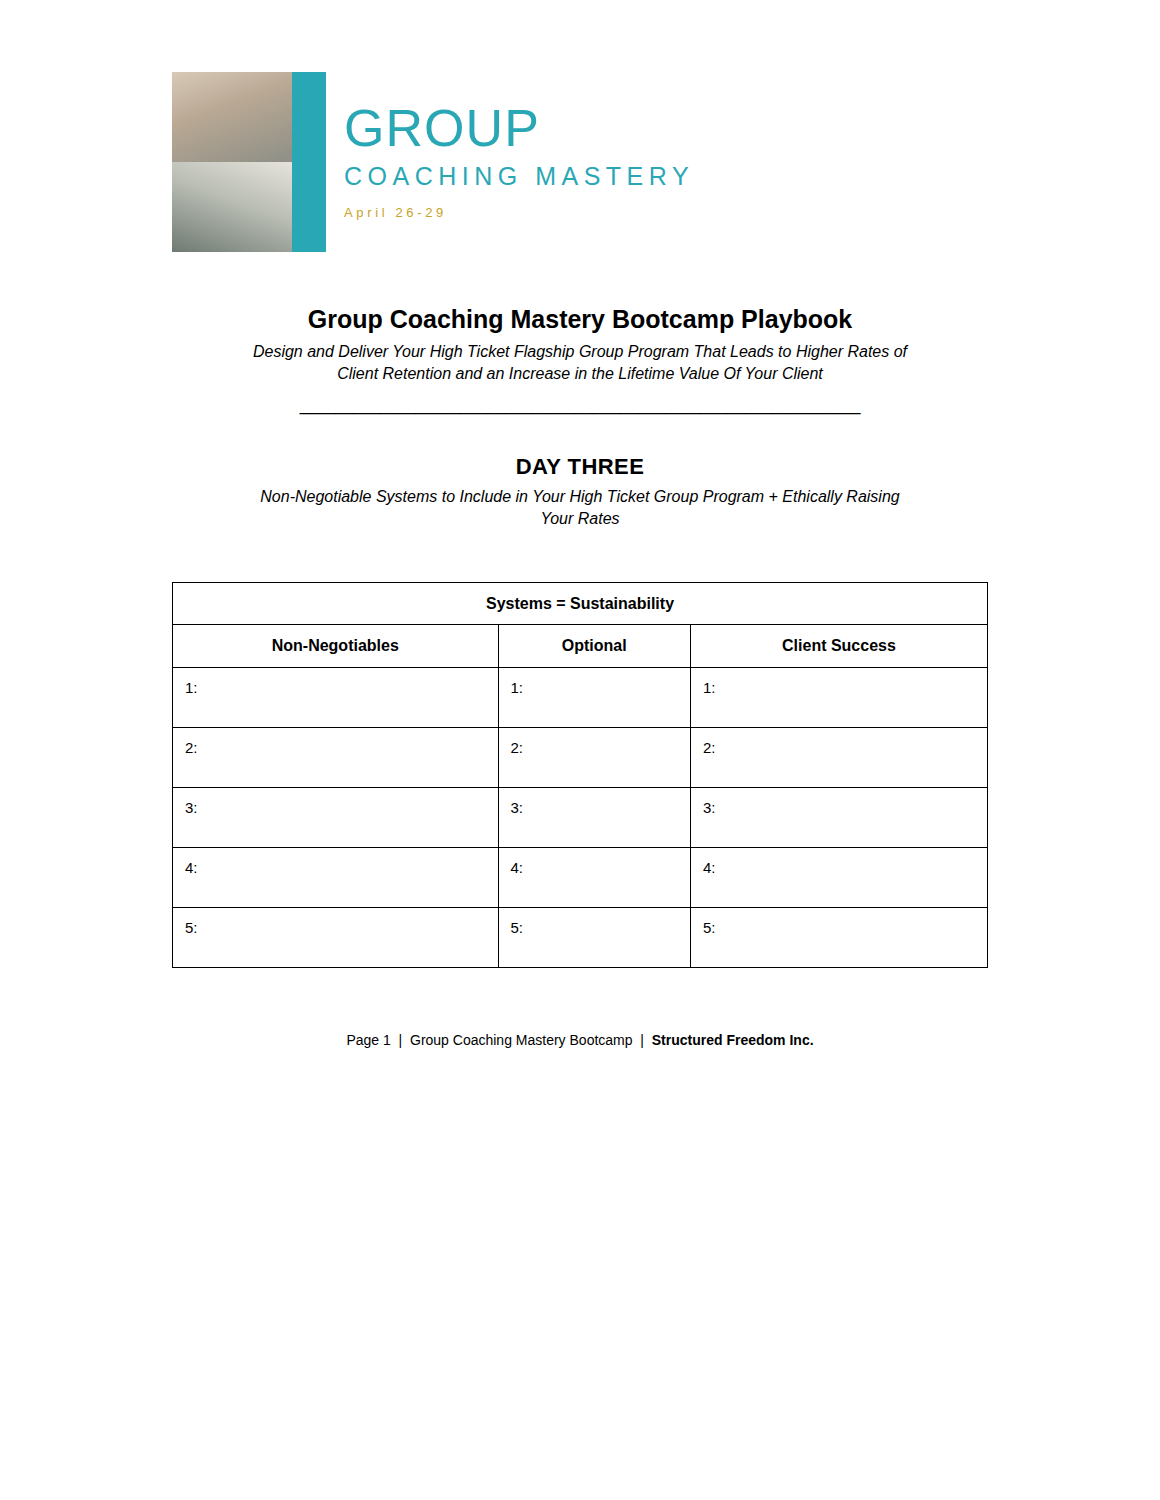GROUP COACHING MASTERY April 26-29
Group Coaching Mastery Bootcamp Playbook
Design and Deliver Your High Ticket Flagship Group Program That Leads to Higher Rates of Client Retention and an Increase in the Lifetime Value Of Your Client
_______________________________________________________________
DAY THREE
Non-Negotiable Systems to Include in Your High Ticket Group Program + Ethically Raising Your Rates
| Systems = Sustainability |
| --- |
| Non-Negotiables | Optional | Client Success |
| 1: | 1: | 1: |
| 2: | 2: | 2: |
| 3: | 3: | 3: |
| 4: | 4: | 4: |
| 5: | 5: | 5: |
Page 1 | Group Coaching Mastery Bootcamp | Structured Freedom Inc.